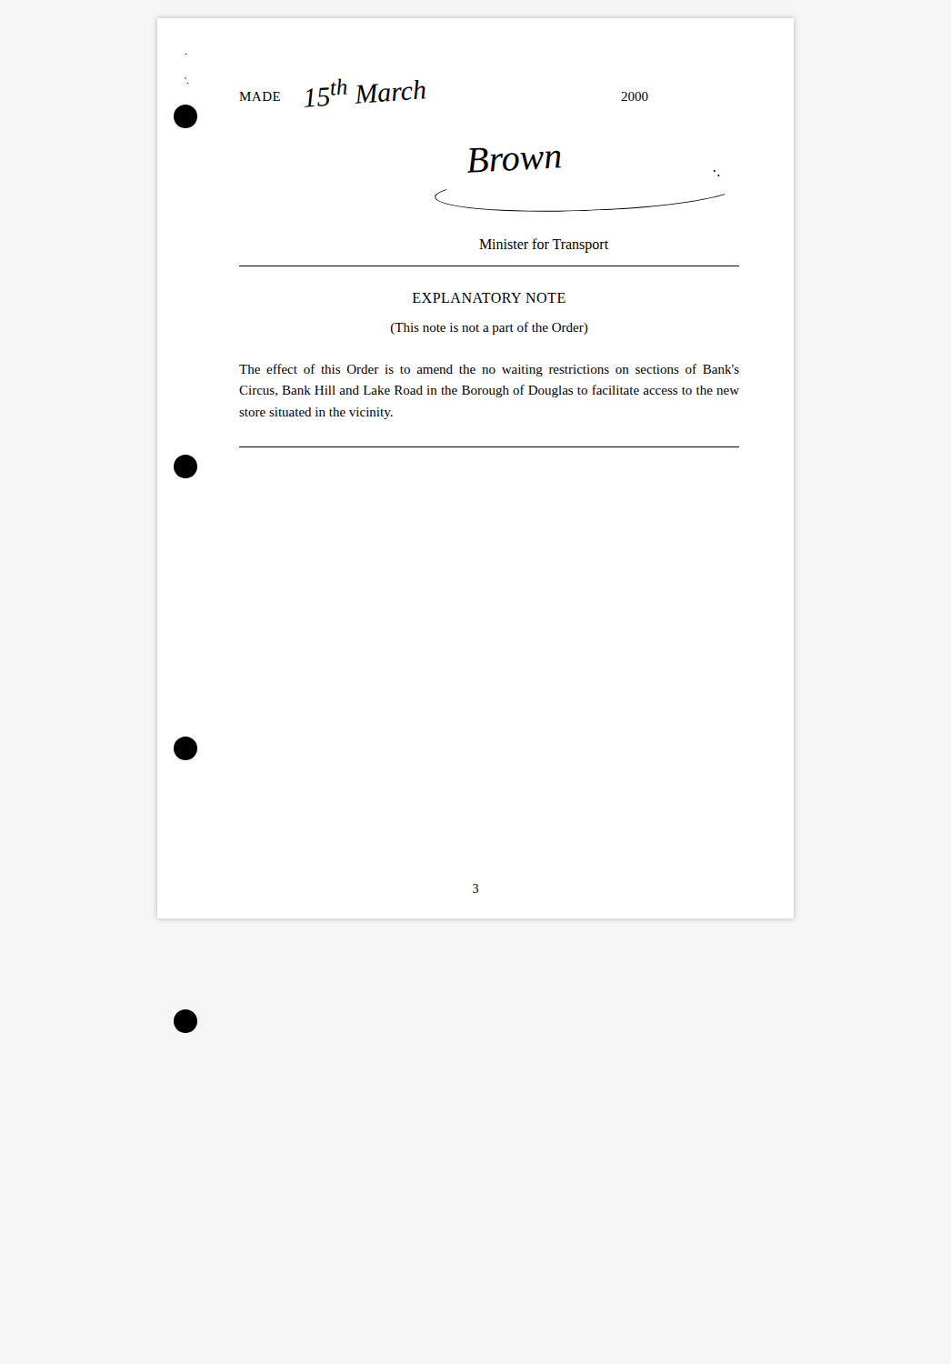. '.
MADE 15th March 2000
Brown ·.
Minister for Transport
EXPLANATORY NOTE
(This note is not a part of the Order)
The effect of this Order is to amend the no waiting restrictions on sections of Bank's Circus, Bank Hill and Lake Road in the Borough of Douglas to facilitate access to the new store situated in the vicinity.
3